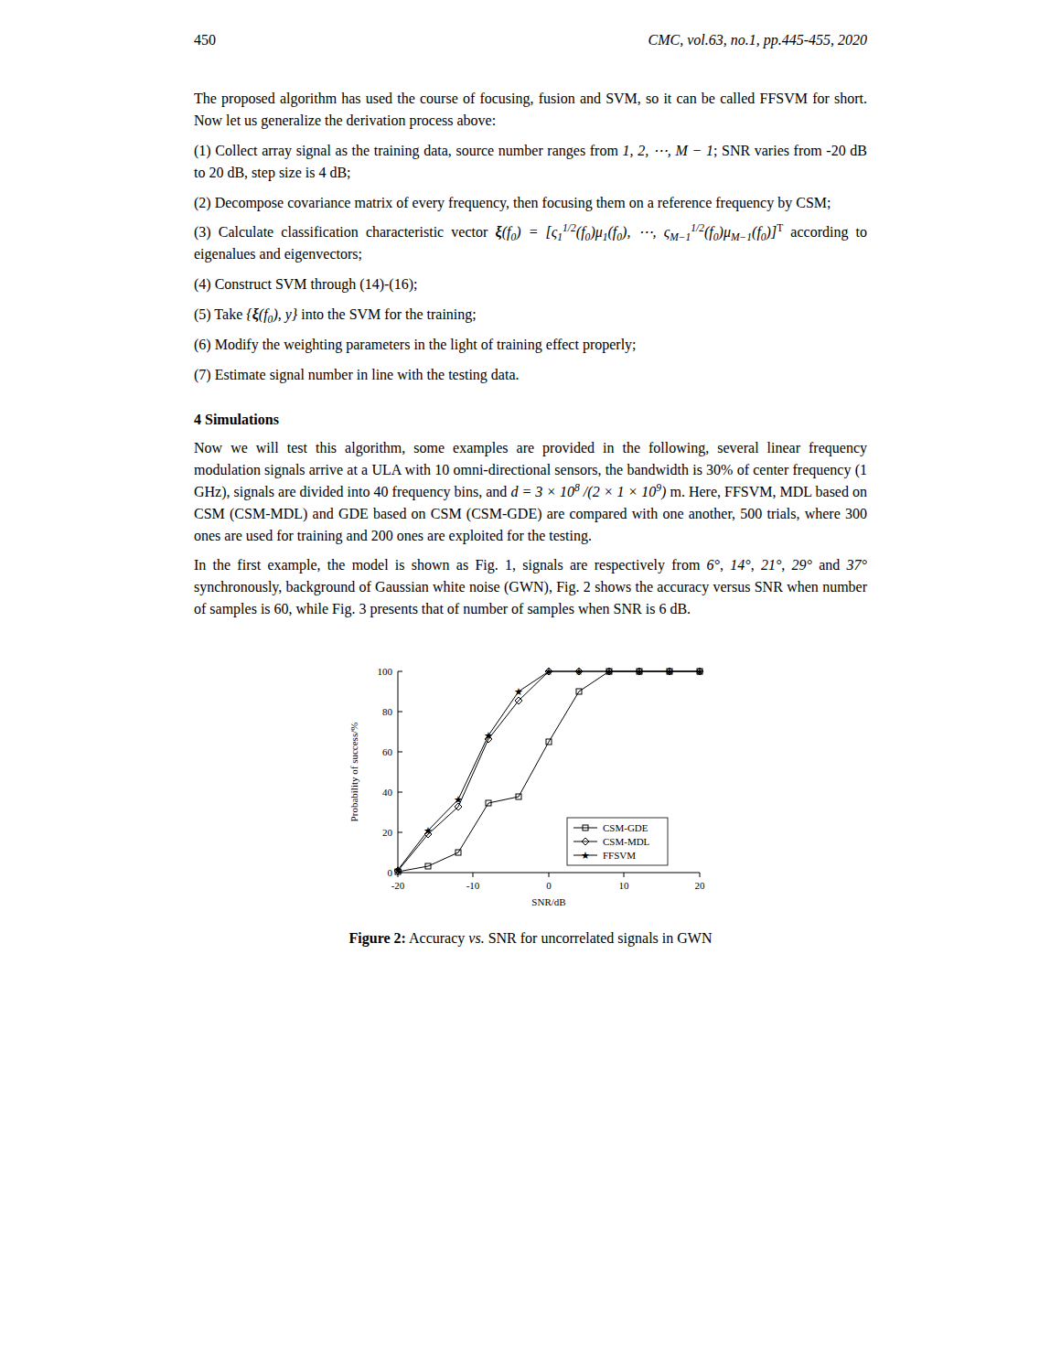450 CMC, vol.63, no.1, pp.445-455, 2020
The proposed algorithm has used the course of focusing, fusion and SVM, so it can be called FFSVM for short. Now let us generalize the derivation process above:
(1) Collect array signal as the training data, source number ranges from 1, 2, ⋯, M − 1; SNR varies from -20 dB to 20 dB, step size is 4 dB;
(2) Decompose covariance matrix of every frequency, then focusing them on a reference frequency by CSM;
(3) Calculate classification characteristic vector ξ(f0) = [ς11/2(f0)μ1(f0), ⋯, ςM−11/2(f0)μM−1(f0)]T according to eigenalues and eigenvectors;
(4) Construct SVM through (14)-(16);
(5) Take {ξ(f0), y} into the SVM for the training;
(6) Modify the weighting parameters in the light of training effect properly;
(7) Estimate signal number in line with the testing data.
4 Simulations
Now we will test this algorithm, some examples are provided in the following, several linear frequency modulation signals arrive at a ULA with 10 omni-directional sensors, the bandwidth is 30% of center frequency (1 GHz), signals are divided into 40 frequency bins, and d = 3 × 108 /(2 × 1 × 109) m. Here, FFSVM, MDL based on CSM (CSM-MDL) and GDE based on CSM (CSM-GDE) are compared with one another, 500 trials, where 300 ones are used for training and 200 ones are exploited for the testing.
In the first example, the model is shown as Fig. 1, signals are respectively from 6°, 14°, 21°, 29° and 37° synchronously, background of Gaussian white noise (GWN), Fig. 2 shows the accuracy versus SNR when number of samples is 60, while Fig. 3 presents that of number of samples when SNR is 6 dB.
0 20 40 60 80 100 -20 -10 0 10 20 SNR/dB Probability of success/% ★ ★ ★ ★ ★ ★ ★ ★ ★ ★ ★ CSM-GDE CSM-MDL ★ FFSVM
Figure 2: Accuracy vs. SNR for uncorrelated signals in GWN